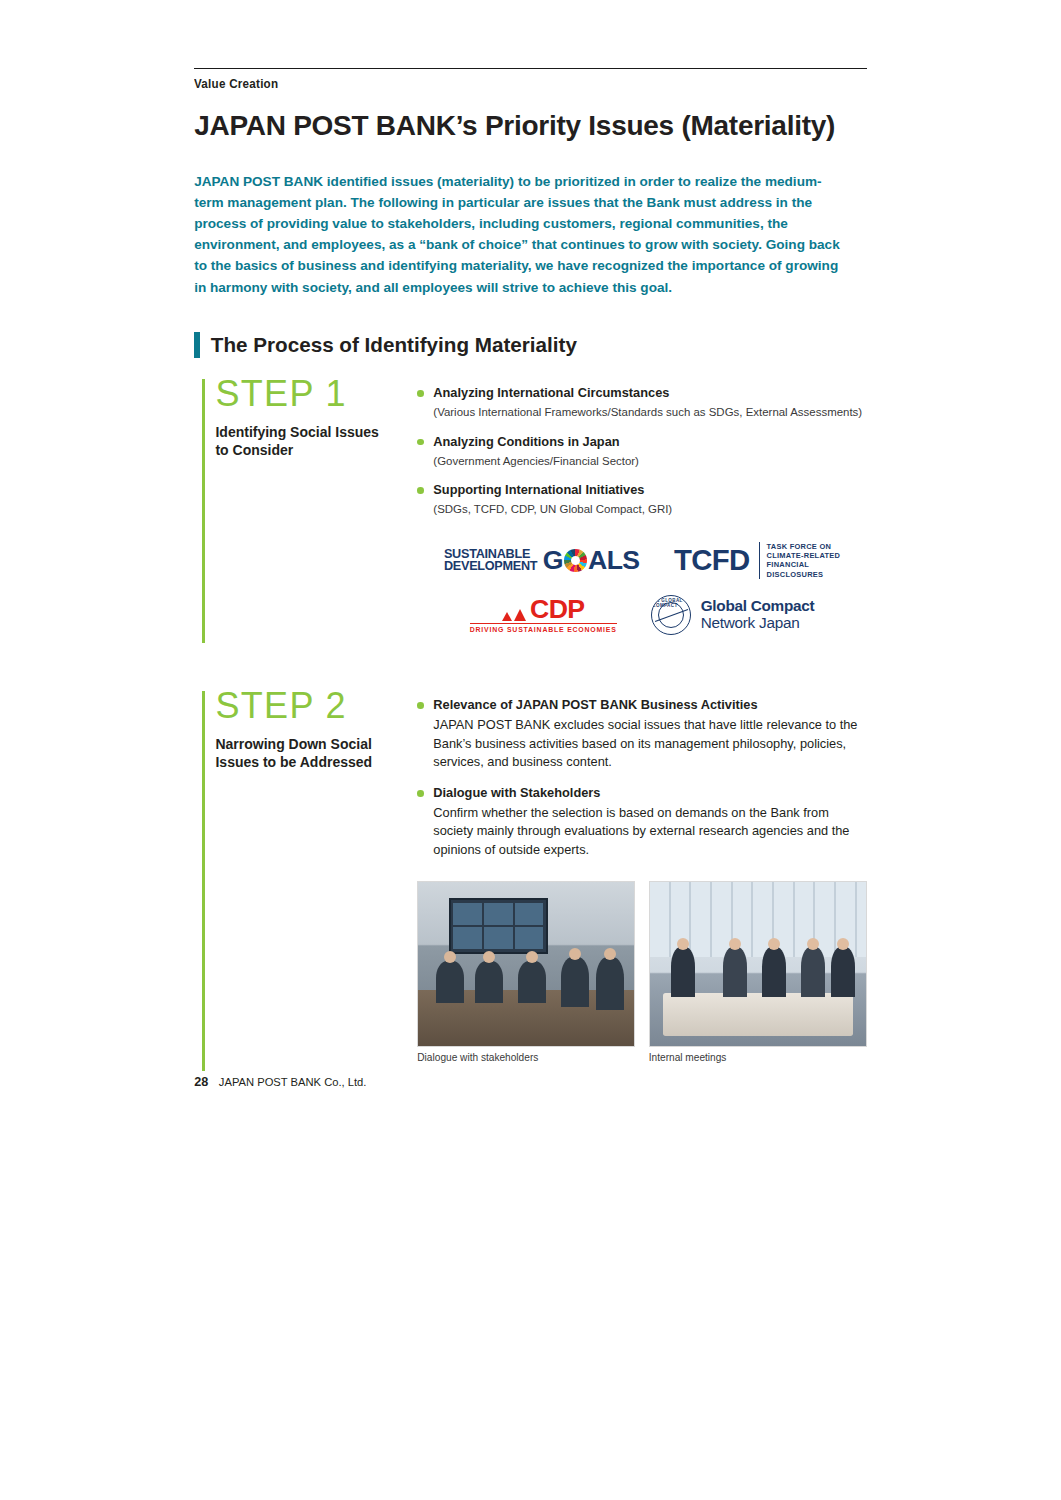Value Creation
JAPAN POST BANK’s Priority Issues (Materiality)
JAPAN POST BANK identified issues (materiality) to be prioritized in order to realize the medium-term management plan. The following in particular are issues that the Bank must address in the process of providing value to stakeholders, including customers, regional communities, the environment, and employees, as a “bank of choice” that continues to grow with society. Going back to the basics of business and identifying materiality, we have recognized the importance of growing in harmony with society, and all employees will strive to achieve this goal.
The Process of Identifying Materiality
STEP 1
Identifying Social Issues
to Consider
Analyzing International Circumstances (Various International Frameworks/Standards such as SDGs, External Assessments)
Analyzing Conditions in Japan (Government Agencies/Financial Sector)
Supporting International Initiatives (SDGs, TCFD, CDP, UN Global Compact, GRI)
SUSTAINABLE
DEVELOPMENT
G ALS
TCFD
TASK FORCE ON
CLIMATE-RELATED
FINANCIAL
DISCLOSURES
CDP
DRIVING SUSTAINABLE ECONOMIES
UN GLOBAL COMPACT
Global Compact
Network Japan
STEP 2
Narrowing Down Social
Issues to be Addressed
Relevance of JAPAN POST BANK Business Activities JAPAN POST BANK excludes social issues that have little relevance to the Bank’s business activities based on its management philosophy, policies, services, and business content.
Dialogue with Stakeholders Confirm whether the selection is based on demands on the Bank from society mainly through evaluations by external research agencies and the opinions of outside experts.
Dialogue with stakeholders
Internal meetings
28 JAPAN POST BANK Co., Ltd.